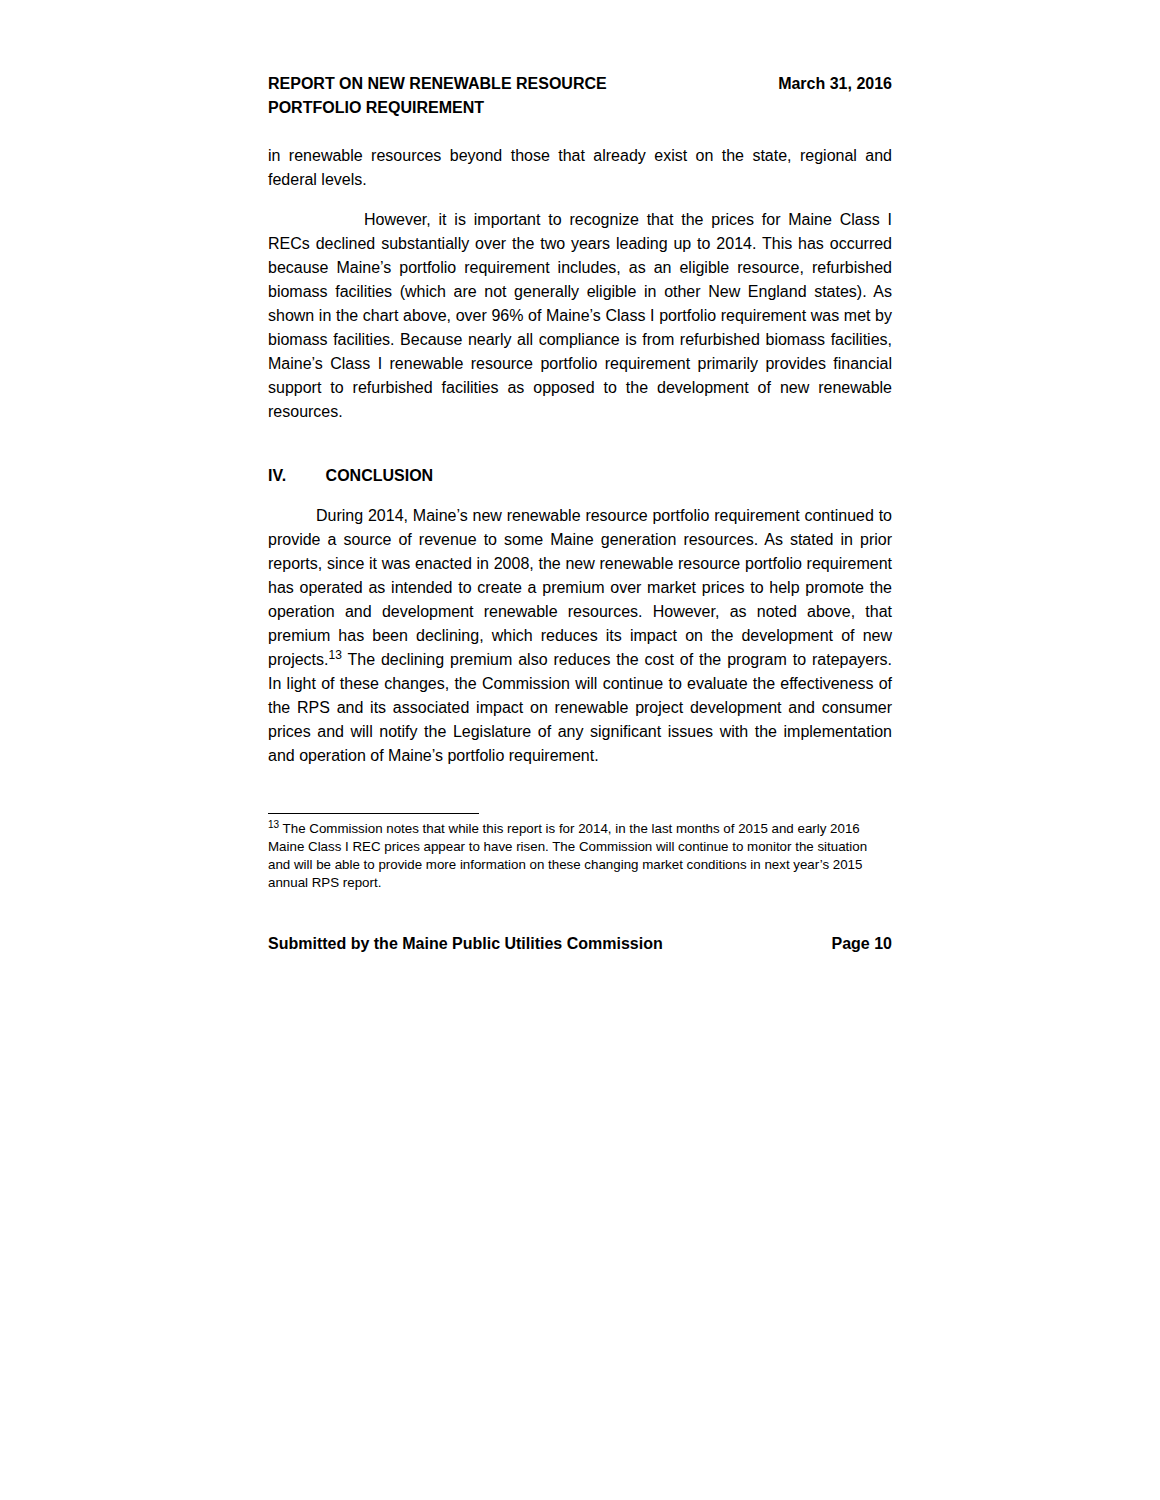REPORT ON NEW RENEWABLE RESOURCE
PORTFOLIO REQUIREMENT
March 31, 2016
in renewable resources beyond those that already exist on the state, regional and federal levels.
However, it is important to recognize that the prices for Maine Class I RECs declined substantially over the two years leading up to 2014. This has occurred because Maine’s portfolio requirement includes, as an eligible resource, refurbished biomass facilities (which are not generally eligible in other New England states). As shown in the chart above, over 96% of Maine’s Class I portfolio requirement was met by biomass facilities. Because nearly all compliance is from refurbished biomass facilities, Maine’s Class I renewable resource portfolio requirement primarily provides financial support to refurbished facilities as opposed to the development of new renewable resources.
IV. CONCLUSION
During 2014, Maine’s new renewable resource portfolio requirement continued to provide a source of revenue to some Maine generation resources. As stated in prior reports, since it was enacted in 2008, the new renewable resource portfolio requirement has operated as intended to create a premium over market prices to help promote the operation and development renewable resources. However, as noted above, that premium has been declining, which reduces its impact on the development of new projects.13 The declining premium also reduces the cost of the program to ratepayers. In light of these changes, the Commission will continue to evaluate the effectiveness of the RPS and its associated impact on renewable project development and consumer prices and will notify the Legislature of any significant issues with the implementation and operation of Maine’s portfolio requirement.
13 The Commission notes that while this report is for 2014, in the last months of 2015 and early 2016 Maine Class I REC prices appear to have risen. The Commission will continue to monitor the situation and will be able to provide more information on these changing market conditions in next year’s 2015 annual RPS report.
Submitted by the Maine Public Utilities Commission
Page 10